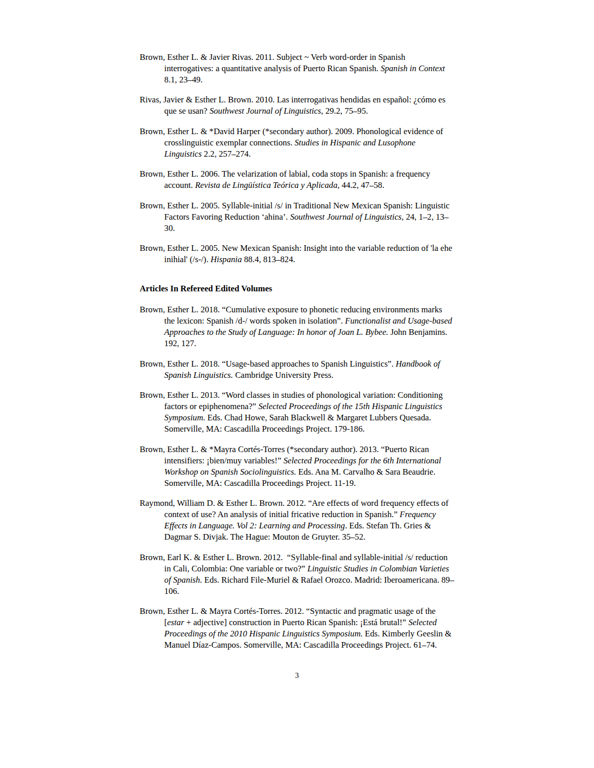Brown, Esther L. & Javier Rivas. 2011. Subject ~ Verb word-order in Spanish interrogatives: a quantitative analysis of Puerto Rican Spanish. Spanish in Context 8.1, 23–49.
Rivas, Javier & Esther L. Brown. 2010. Las interrogativas hendidas en español: ¿cómo es que se usan? Southwest Journal of Linguistics, 29.2, 75–95.
Brown, Esther L. & *David Harper (*secondary author). 2009. Phonological evidence of crosslinguistic exemplar connections. Studies in Hispanic and Lusophone Linguistics 2.2, 257–274.
Brown, Esther L. 2006. The velarization of labial, coda stops in Spanish: a frequency account. Revista de Lingüística Teórica y Aplicada, 44.2, 47–58.
Brown, Esther L. 2005. Syllable-initial /s/ in Traditional New Mexican Spanish: Linguistic Factors Favoring Reduction ‘ahina’. Southwest Journal of Linguistics, 24, 1–2, 13–30.
Brown, Esther L. 2005. New Mexican Spanish: Insight into the variable reduction of 'la ehe inihial' (/s-/). Hispania 88.4, 813–824.
Articles In Refereed Edited Volumes
Brown, Esther L. 2018. “Cumulative exposure to phonetic reducing environments marks the lexicon: Spanish /d-/ words spoken in isolation”. Functionalist and Usage-based Approaches to the Study of Language: In honor of Joan L. Bybee. John Benjamins. 192, 127.
Brown, Esther L. 2018. “Usage-based approaches to Spanish Linguistics”. Handbook of Spanish Linguistics. Cambridge University Press.
Brown, Esther L. 2013. “Word classes in studies of phonological variation: Conditioning factors or epiphenomena?” Selected Proceedings of the 15th Hispanic Linguistics Symposium. Eds. Chad Howe, Sarah Blackwell & Margaret Lubbers Quesada. Somerville, MA: Cascadilla Proceedings Project. 179-186.
Brown, Esther L. & *Mayra Cortés-Torres (*secondary author). 2013. “Puerto Rican intensifiers: ¡bien/muy variables!” Selected Proceedings for the 6th International Workshop on Spanish Sociolinguistics. Eds. Ana M. Carvalho & Sara Beaudrie. Somerville, MA: Cascadilla Proceedings Project. 11-19.
Raymond, William D. & Esther L. Brown. 2012. “Are effects of word frequency effects of context of use? An analysis of initial fricative reduction in Spanish.” Frequency Effects in Language. Vol 2: Learning and Processing. Eds. Stefan Th. Gries & Dagmar S. Divjak. The Hague: Mouton de Gruyter. 35–52.
Brown, Earl K. & Esther L. Brown. 2012. “Syllable-final and syllable-initial /s/ reduction in Cali, Colombia: One variable or two?” Linguistic Studies in Colombian Varieties of Spanish. Eds. Richard File-Muriel & Rafael Orozco. Madrid: Iberoamericana. 89–106.
Brown, Esther L. & Mayra Cortés-Torres. 2012. “Syntactic and pragmatic usage of the [estar + adjective] construction in Puerto Rican Spanish: ¡Está brutal!” Selected Proceedings of the 2010 Hispanic Linguistics Symposium. Eds. Kimberly Geeslin & Manuel Díaz-Campos. Somerville, MA: Cascadilla Proceedings Project. 61–74.
3